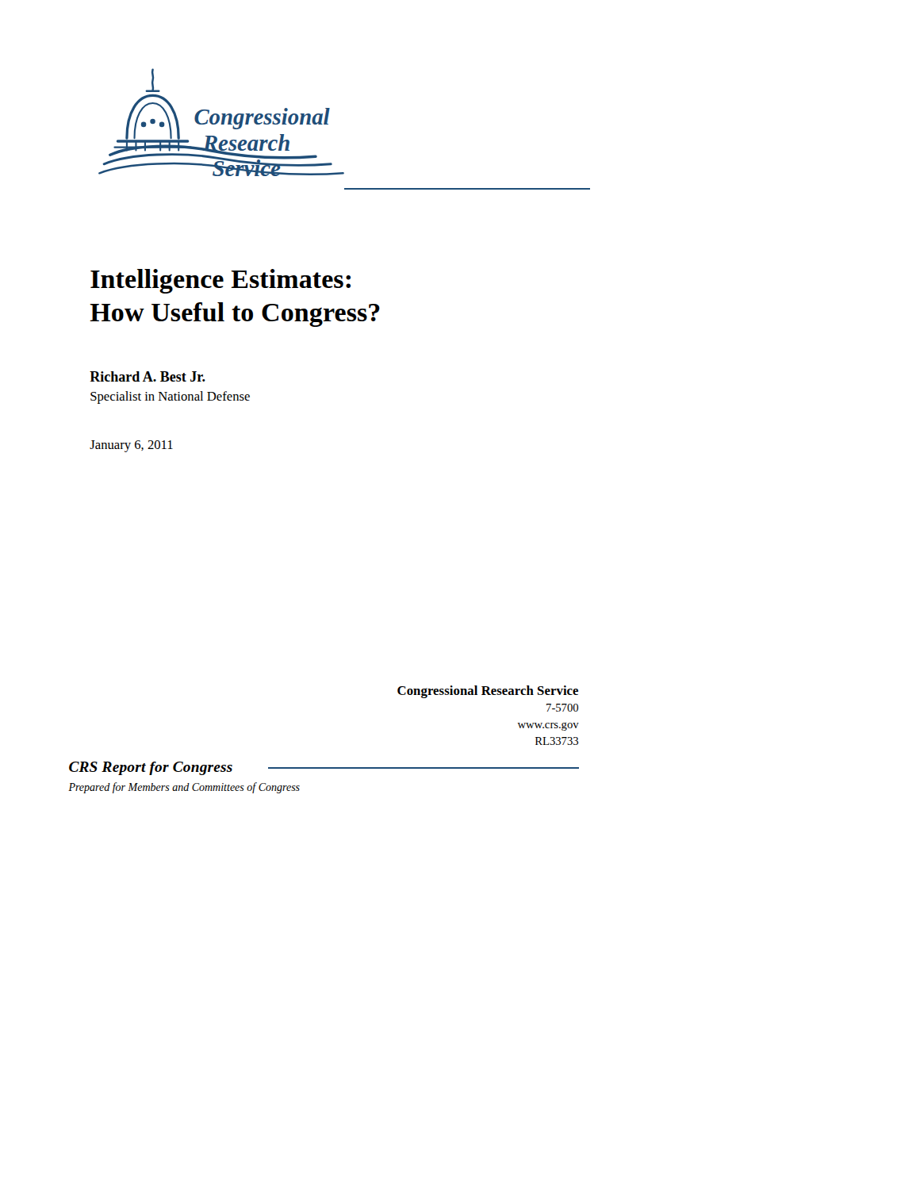Congressional Research Service
Intelligence Estimates:
How Useful to Congress?
Richard A. Best Jr.
Specialist in National Defense
January 6, 2011
Congressional Research Service
7-5700
www.crs.gov
RL33733
CRS Report for Congress
Prepared for Members and Committees of Congress